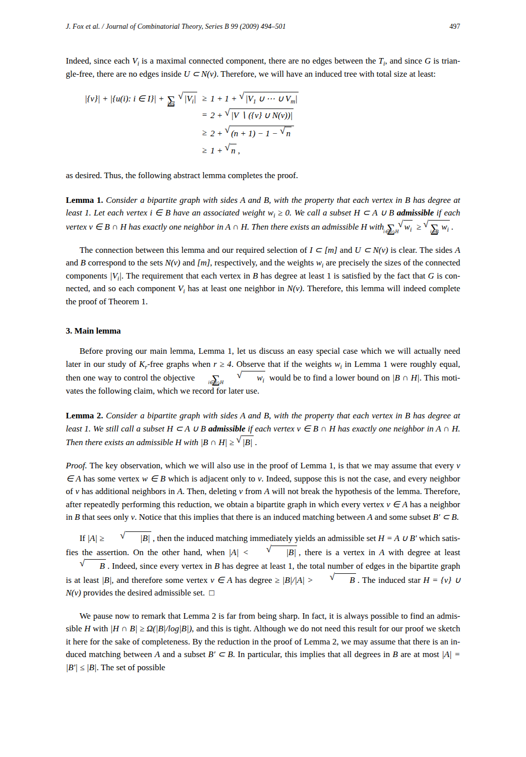J. Fox et al. / Journal of Combinatorial Theory, Series B 99 (2009) 494–501 497
Indeed, since each Vi is a maximal connected component, there are no edges between the Ti, and since G is triangle-free, there are no edges inside U ⊂ N(v). Therefore, we will have an induced tree with total size at least:
|{v}| + |{u(i): i ∈ I}| + ∑i∈I |Vi|
≥
1 + 1 + |V1 ∪ ⋯ ∪ Vm|
=
2 + |V ∖ ({v} ∪ N(v))|
≥
2 + (n + 1) − 1 − n
≥
1 + n,
as desired. Thus, the following abstract lemma completes the proof.
Lemma 1. Consider a bipartite graph with sides A and B, with the property that each vertex in B has degree at least 1. Let each vertex i ∈ B have an associated weight wi ≥ 0. We call a subset H ⊂ A ∪ B admissible if each vertex v ∈ B ∩ H has exactly one neighbor in A ∩ H. Then there exists an admissible H with ∑i∈B∩H wi ≥ ∑i∈B wi.
The connection between this lemma and our required selection of I ⊂ [m] and U ⊂ N(v) is clear. The sides A and B correspond to the sets N(v) and [m], respectively, and the weights wi are precisely the sizes of the connected components |Vi|. The requirement that each vertex in B has degree at least 1 is satisfied by the fact that G is connected, and so each component Vi has at least one neighbor in N(v). Therefore, this lemma will indeed complete the proof of Theorem 1.
3. Main lemma
Before proving our main lemma, Lemma 1, let us discuss an easy special case which we will actually need later in our study of Kr-free graphs when r ≥ 4. Observe that if the weights wi in Lemma 1 were roughly equal, then one way to control the objective ∑i∈B∩H wi would be to find a lower bound on |B ∩ H|. This motivates the following claim, which we record for later use.
Lemma 2. Consider a bipartite graph with sides A and B, with the property that each vertex in B has degree at least 1. We still call a subset H ⊂ A ∪ B admissible if each vertex v ∈ B ∩ H has exactly one neighbor in A ∩ H. Then there exists an admissible H with |B ∩ H| ≥ |B|.
Proof. The key observation, which we will also use in the proof of Lemma 1, is that we may assume that every v ∈ A has some vertex w ∈ B which is adjacent only to v. Indeed, suppose this is not the case, and every neighbor of v has additional neighbors in A. Then, deleting v from A will not break the hypothesis of the lemma. Therefore, after repeatedly performing this reduction, we obtain a bipartite graph in which every vertex v ∈ A has a neighbor in B that sees only v. Notice that this implies that there is an induced matching between A and some subset B′ ⊂ B.
If |A| ≥ |B|, then the induced matching immediately yields an admissible set H = A ∪ B′ which satisfies the assertion. On the other hand, when |A| < |B|, there is a vertex in A with degree at least B. Indeed, since every vertex in B has degree at least 1, the total number of edges in the bipartite graph is at least |B|, and therefore some vertex v ∈ A has degree ≥ |B|/|A| > B. The induced star H = {v} ∪ N(v) provides the desired admissible set. □
We pause now to remark that Lemma 2 is far from being sharp. In fact, it is always possible to find an admissible H with |H ∩ B| ≥ Ω(|B|/log|B|), and this is tight. Although we do not need this result for our proof we sketch it here for the sake of completeness. By the reduction in the proof of Lemma 2, we may assume that there is an induced matching between A and a subset B′ ⊂ B. In particular, this implies that all degrees in B are at most |A| = |B′| ≤ |B|. The set of possible